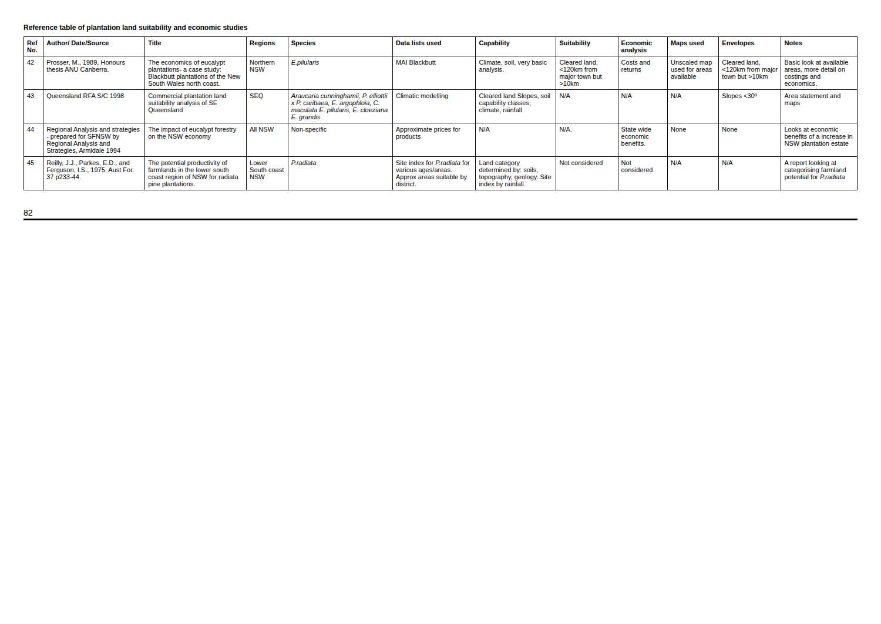Reference table of plantation land suitability and economic studies
| Ref No. | Author/ Date/Source | Title | Regions | Species | Data lists used | Capability | Suitability | Economic analysis | Maps used | Envelopes | Notes |
| --- | --- | --- | --- | --- | --- | --- | --- | --- | --- | --- | --- |
| 42 | Prosser, M., 1989, Honours thesis ANU Canberra. | The economics of eucalypt plantations- a case study: Blackbutt plantations of the New South Wales north coast. | Northern NSW | E.pilularis | MAI Blackbutt | Climate, soil, very basic analysis. | Cleared land, <120km from major town but >10km | Costs and returns | Unscaled map used for areas available | Cleared land, <120km from major town but >10km | Basic look at available areas, more detail on costings and economics. |
| 43 | Queensland RFA S/C 1998 | Commercial plantation land suitability analysis of SE Queensland | SEQ | Araucaria cunninghamii, P. elliottii x P. caribaea, E. argophloia, C. maculata E. pilularis, E. cloeziana E. grandis | Climatic modelling | Cleared land Slopes, soil capability classes, climate, rainfall | N/A | N/A | N/A | Slopes <30º | Area statement and maps |
| 44 | Regional Analysis and strategies - prepared for SFNSW by Regional Analysis and Strategies, Armidale 1994 | The impact of eucalypt forestry on the NSW economy | All NSW | Non-specific | Approximate prices for products | N/A | N/A. | State wide economic benefits. | None | None | Looks at economic benefits of a increase in NSW plantation estate |
| 45 | Reilly, J.J., Parkes, E.D., and Ferguson, I.S., 1975, Aust For. 37 p233-44. | The potential productivity of farmlands in the lower south coast region of NSW for radiata pine plantations. | Lower South coast NSW | P.radiata | Site index for P.radiata for various ages/areas. Approx areas suitable by district. | Land category determined by: soils, topography, geology. Site index by rainfall. | Not considered | Not considered | N/A | N/A | A report looking at categorising farmland potential for P.radiata |
82